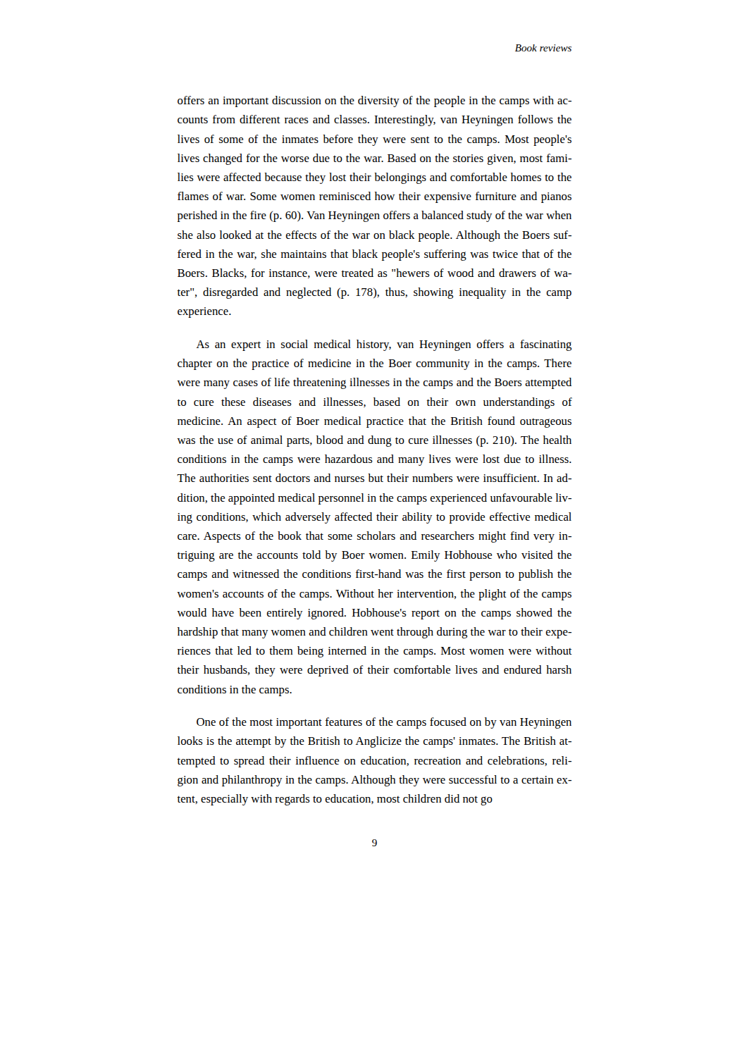Book reviews
offers an important discussion on the diversity of the people in the camps with accounts from different races and classes. Interestingly, van Heyningen follows the lives of some of the inmates before they were sent to the camps. Most people's lives changed for the worse due to the war. Based on the stories given, most families were affected because they lost their belongings and comfortable homes to the flames of war. Some women reminisced how their expensive furniture and pianos perished in the fire (p. 60). Van Heyningen offers a balanced study of the war when she also looked at the effects of the war on black people. Although the Boers suffered in the war, she maintains that black people's suffering was twice that of the Boers. Blacks, for instance, were treated as "hewers of wood and drawers of water", disregarded and neglected (p. 178), thus, showing inequality in the camp experience.
As an expert in social medical history, van Heyningen offers a fascinating chapter on the practice of medicine in the Boer community in the camps. There were many cases of life threatening illnesses in the camps and the Boers attempted to cure these diseases and illnesses, based on their own understandings of medicine. An aspect of Boer medical practice that the British found outrageous was the use of animal parts, blood and dung to cure illnesses (p. 210). The health conditions in the camps were hazardous and many lives were lost due to illness. The authorities sent doctors and nurses but their numbers were insufficient. In addition, the appointed medical personnel in the camps experienced unfavourable living conditions, which adversely affected their ability to provide effective medical care. Aspects of the book that some scholars and researchers might find very intriguing are the accounts told by Boer women. Emily Hobhouse who visited the camps and witnessed the conditions first-hand was the first person to publish the women's accounts of the camps. Without her intervention, the plight of the camps would have been entirely ignored. Hobhouse's report on the camps showed the hardship that many women and children went through during the war to their experiences that led to them being interned in the camps. Most women were without their husbands, they were deprived of their comfortable lives and endured harsh conditions in the camps.
One of the most important features of the camps focused on by van Heyningen looks is the attempt by the British to Anglicize the camps' inmates. The British attempted to spread their influence on education, recreation and celebrations, religion and philanthropy in the camps. Although they were successful to a certain extent, especially with regards to education, most children did not go
9